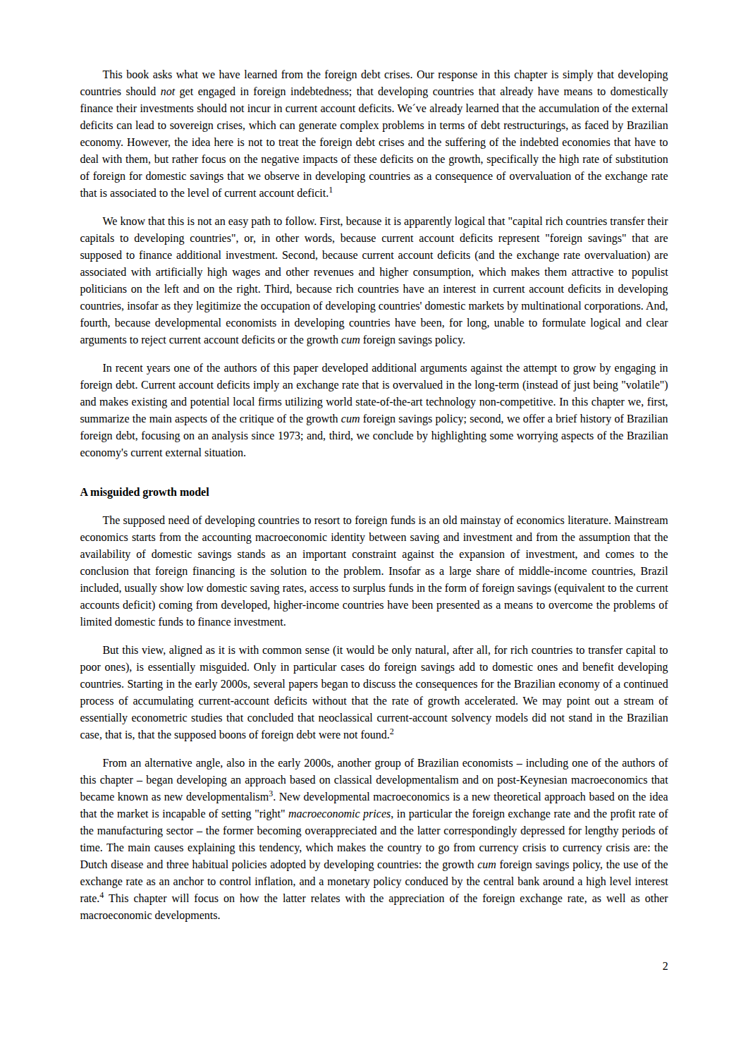This book asks what we have learned from the foreign debt crises. Our response in this chapter is simply that developing countries should not get engaged in foreign indebtedness; that developing countries that already have means to domestically finance their investments should not incur in current account deficits. We´ve already learned that the accumulation of the external deficits can lead to sovereign crises, which can generate complex problems in terms of debt restructurings, as faced by Brazilian economy. However, the idea here is not to treat the foreign debt crises and the suffering of the indebted economies that have to deal with them, but rather focus on the negative impacts of these deficits on the growth, specifically the high rate of substitution of foreign for domestic savings that we observe in developing countries as a consequence of overvaluation of the exchange rate that is associated to the level of current account deficit.1
We know that this is not an easy path to follow. First, because it is apparently logical that "capital rich countries transfer their capitals to developing countries", or, in other words, because current account deficits represent "foreign savings" that are supposed to finance additional investment. Second, because current account deficits (and the exchange rate overvaluation) are associated with artificially high wages and other revenues and higher consumption, which makes them attractive to populist politicians on the left and on the right. Third, because rich countries have an interest in current account deficits in developing countries, insofar as they legitimize the occupation of developing countries' domestic markets by multinational corporations. And, fourth, because developmental economists in developing countries have been, for long, unable to formulate logical and clear arguments to reject current account deficits or the growth cum foreign savings policy.
In recent years one of the authors of this paper developed additional arguments against the attempt to grow by engaging in foreign debt. Current account deficits imply an exchange rate that is overvalued in the long-term (instead of just being "volatile") and makes existing and potential local firms utilizing world state-of-the-art technology non-competitive. In this chapter we, first, summarize the main aspects of the critique of the growth cum foreign savings policy; second, we offer a brief history of Brazilian foreign debt, focusing on an analysis since 1973; and, third, we conclude by highlighting some worrying aspects of the Brazilian economy's current external situation.
A misguided growth model
The supposed need of developing countries to resort to foreign funds is an old mainstay of economics literature. Mainstream economics starts from the accounting macroeconomic identity between saving and investment and from the assumption that the availability of domestic savings stands as an important constraint against the expansion of investment, and comes to the conclusion that foreign financing is the solution to the problem. Insofar as a large share of middle-income countries, Brazil included, usually show low domestic saving rates, access to surplus funds in the form of foreign savings (equivalent to the current accounts deficit) coming from developed, higher-income countries have been presented as a means to overcome the problems of limited domestic funds to finance investment.
But this view, aligned as it is with common sense (it would be only natural, after all, for rich countries to transfer capital to poor ones), is essentially misguided. Only in particular cases do foreign savings add to domestic ones and benefit developing countries. Starting in the early 2000s, several papers began to discuss the consequences for the Brazilian economy of a continued process of accumulating current-account deficits without that the rate of growth accelerated. We may point out a stream of essentially econometric studies that concluded that neoclassical current-account solvency models did not stand in the Brazilian case, that is, that the supposed boons of foreign debt were not found.2
From an alternative angle, also in the early 2000s, another group of Brazilian economists – including one of the authors of this chapter – began developing an approach based on classical developmentalism and on post-Keynesian macroeconomics that became known as new developmentalism3. New developmental macroeconomics is a new theoretical approach based on the idea that the market is incapable of setting "right" macroeconomic prices, in particular the foreign exchange rate and the profit rate of the manufacturing sector – the former becoming overappreciated and the latter correspondingly depressed for lengthy periods of time. The main causes explaining this tendency, which makes the country to go from currency crisis to currency crisis are: the Dutch disease and three habitual policies adopted by developing countries: the growth cum foreign savings policy, the use of the exchange rate as an anchor to control inflation, and a monetary policy conduced by the central bank around a high level interest rate.4 This chapter will focus on how the latter relates with the appreciation of the foreign exchange rate, as well as other macroeconomic developments.
2